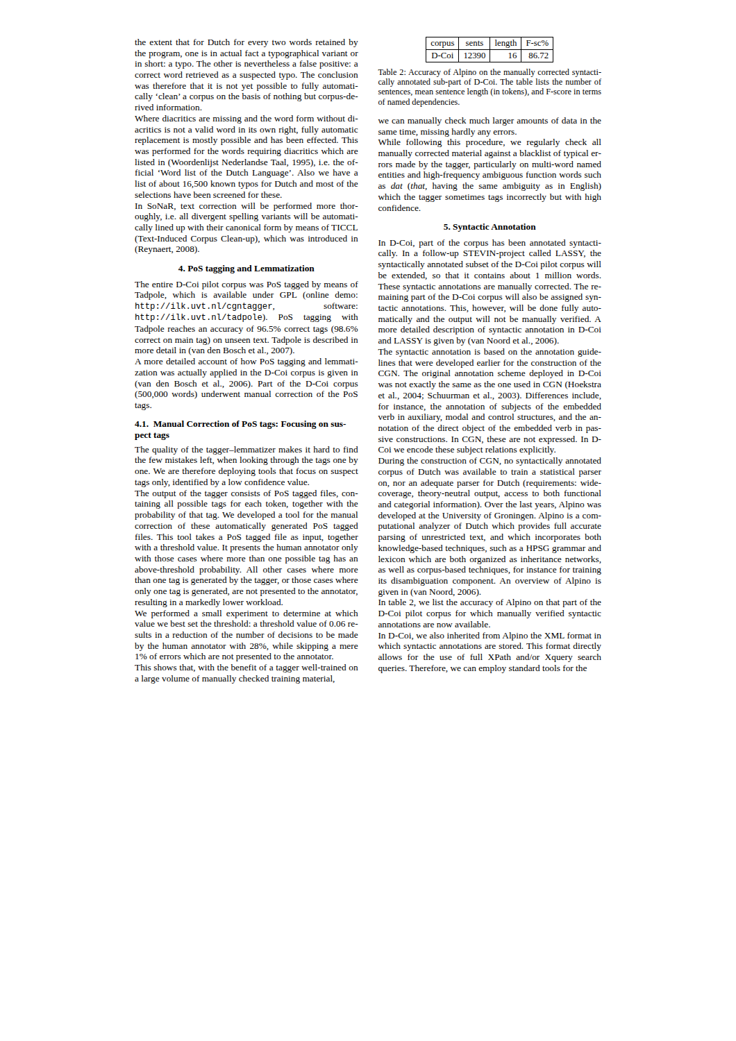the extent that for Dutch for every two words retained by the program, one is in actual fact a typographical variant or in short: a typo. The other is nevertheless a false positive: a correct word retrieved as a suspected typo. The conclusion was therefore that it is not yet possible to fully automatically ‘clean’ a corpus on the basis of nothing but corpus-derived information.
Where diacritics are missing and the word form without diacritics is not a valid word in its own right, fully automatic replacement is mostly possible and has been effected. This was performed for the words requiring diacritics which are listed in (Woordenlijst Nederlandse Taal, 1995), i.e. the official ‘Word list of the Dutch Language’. Also we have a list of about 16,500 known typos for Dutch and most of the selections have been screened for these.
In SoNaR, text correction will be performed more thoroughly, i.e. all divergent spelling variants will be automatically lined up with their canonical form by means of TICCL (Text-Induced Corpus Clean-up), which was introduced in (Reynaert, 2008).
4. PoS tagging and Lemmatization
The entire D-Coi pilot corpus was PoS tagged by means of Tadpole, which is available under GPL (online demo: http://ilk.uvt.nl/cgntagger, software: http://ilk.uvt.nl/tadpole). PoS tagging with Tadpole reaches an accuracy of 96.5% correct tags (98.6% correct on main tag) on unseen text. Tadpole is described in more detail in (van den Bosch et al., 2007).
A more detailed account of how PoS tagging and lemmatization was actually applied in the D-Coi corpus is given in (van den Bosch et al., 2006). Part of the D-Coi corpus (500,000 words) underwent manual correction of the PoS tags.
4.1. Manual Correction of PoS tags: Focusing on suspect tags
The quality of the tagger–lemmatizer makes it hard to find the few mistakes left, when looking through the tags one by one. We are therefore deploying tools that focus on suspect tags only, identified by a low confidence value.
The output of the tagger consists of PoS tagged files, containing all possible tags for each token, together with the probability of that tag. We developed a tool for the manual correction of these automatically generated PoS tagged files. This tool takes a PoS tagged file as input, together with a threshold value. It presents the human annotator only with those cases where more than one possible tag has an above-threshold probability. All other cases where more than one tag is generated by the tagger, or those cases where only one tag is generated, are not presented to the annotator, resulting in a markedly lower workload.
We performed a small experiment to determine at which value we best set the threshold: a threshold value of 0.06 results in a reduction of the number of decisions to be made by the human annotator with 28%, while skipping a mere 1% of errors which are not presented to the annotator.
This shows that, with the benefit of a tagger well-trained on a large volume of manually checked training material,
| corpus | sents | length | F-sc% |
| D-Coi | 12390 | 16 | 86.72 |
Table 2: Accuracy of Alpino on the manually corrected syntactically annotated sub-part of D-Coi. The table lists the number of sentences, mean sentence length (in tokens), and F-score in terms of named dependencies.
we can manually check much larger amounts of data in the same time, missing hardly any errors.
While following this procedure, we regularly check all manually corrected material against a blacklist of typical errors made by the tagger, particularly on multi-word named entities and high-frequency ambiguous function words such as dat (that, having the same ambiguity as in English) which the tagger sometimes tags incorrectly but with high confidence.
5. Syntactic Annotation
In D-Coi, part of the corpus has been annotated syntactically. In a follow-up STEVIN-project called LASSY, the syntactically annotated subset of the D-Coi pilot corpus will be extended, so that it contains about 1 million words. These syntactic annotations are manually corrected. The remaining part of the D-Coi corpus will also be assigned syntactic annotations. This, however, will be done fully automatically and the output will not be manually verified. A more detailed description of syntactic annotation in D-Coi and LASSY is given by (van Noord et al., 2006).
The syntactic annotation is based on the annotation guidelines that were developed earlier for the construction of the CGN. The original annotation scheme deployed in D-Coi was not exactly the same as the one used in CGN (Hoekstra et al., 2004; Schuurman et al., 2003). Differences include, for instance, the annotation of subjects of the embedded verb in auxiliary, modal and control structures, and the annotation of the direct object of the embedded verb in passive constructions. In CGN, these are not expressed. In D-Coi we encode these subject relations explicitly.
During the construction of CGN, no syntactically annotated corpus of Dutch was available to train a statistical parser on, nor an adequate parser for Dutch (requirements: wide-coverage, theory-neutral output, access to both functional and categorial information). Over the last years, Alpino was developed at the University of Groningen. Alpino is a computational analyzer of Dutch which provides full accurate parsing of unrestricted text, and which incorporates both knowledge-based techniques, such as a HPSG grammar and lexicon which are both organized as inheritance networks, as well as corpus-based techniques, for instance for training its disambiguation component. An overview of Alpino is given in (van Noord, 2006).
In table 2, we list the accuracy of Alpino on that part of the D-Coi pilot corpus for which manually verified syntactic annotations are now available.
In D-Coi, we also inherited from Alpino the XML format in which syntactic annotations are stored. This format directly allows for the use of full XPath and/or Xquery search queries. Therefore, we can employ standard tools for the